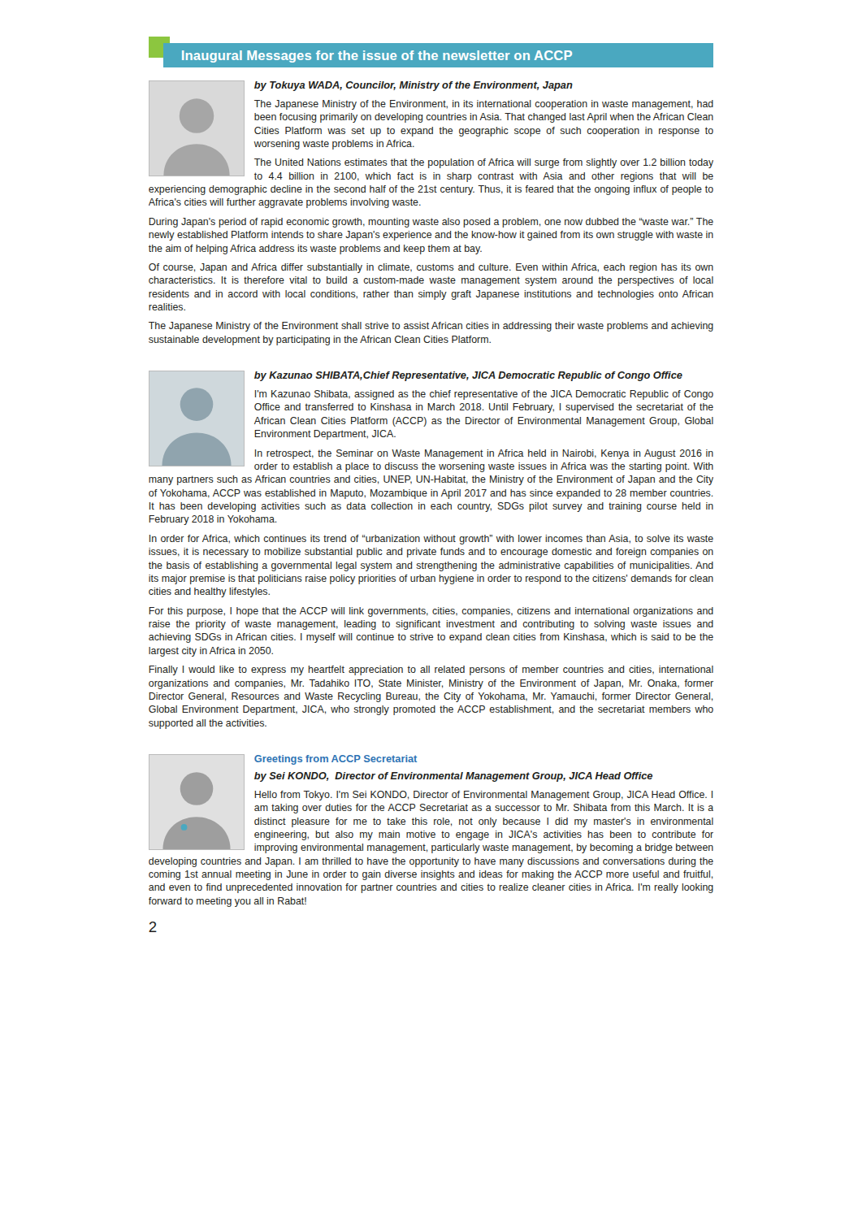Inaugural Messages for the issue of the newsletter on ACCP
by Tokuya WADA, Councilor, Ministry of the Environment, Japan
The Japanese Ministry of the Environment, in its international cooperation in waste management, had been focusing primarily on developing countries in Asia. That changed last April when the African Clean Cities Platform was set up to expand the geographic scope of such cooperation in response to worsening waste problems in Africa.
The United Nations estimates that the population of Africa will surge from slightly over 1.2 billion today to 4.4 billion in 2100, which fact is in sharp contrast with Asia and other regions that will be experiencing demographic decline in the second half of the 21st century. Thus, it is feared that the ongoing influx of people to Africa's cities will further aggravate problems involving waste.
During Japan's period of rapid economic growth, mounting waste also posed a problem, one now dubbed the “waste war.” The newly established Platform intends to share Japan's experience and the know-how it gained from its own struggle with waste in the aim of helping Africa address its waste problems and keep them at bay.
Of course, Japan and Africa differ substantially in climate, customs and culture. Even within Africa, each region has its own characteristics. It is therefore vital to build a custom-made waste management system around the perspectives of local residents and in accord with local conditions, rather than simply graft Japanese institutions and technologies onto African realities.
The Japanese Ministry of the Environment shall strive to assist African cities in addressing their waste problems and achieving sustainable development by participating in the African Clean Cities Platform.
by Kazunao SHIBATA,Chief Representative, JICA Democratic Republic of Congo Office
I'm Kazunao Shibata, assigned as the chief representative of the JICA Democratic Republic of Congo Office and transferred to Kinshasa in March 2018. Until February, I supervised the secretariat of the African Clean Cities Platform (ACCP) as the Director of Environmental Management Group, Global Environment Department, JICA.
In retrospect, the Seminar on Waste Management in Africa held in Nairobi, Kenya in August 2016 in order to establish a place to discuss the worsening waste issues in Africa was the starting point. With many partners such as African countries and cities, UNEP, UN-Habitat, the Ministry of the Environment of Japan and the City of Yokohama, ACCP was established in Maputo, Mozambique in April 2017 and has since expanded to 28 member countries. It has been developing activities such as data collection in each country, SDGs pilot survey and training course held in February 2018 in Yokohama.
In order for Africa, which continues its trend of “urbanization without growth” with lower incomes than Asia, to solve its waste issues, it is necessary to mobilize substantial public and private funds and to encourage domestic and foreign companies on the basis of establishing a governmental legal system and strengthening the administrative capabilities of municipalities. And its major premise is that politicians raise policy priorities of urban hygiene in order to respond to the citizens' demands for clean cities and healthy lifestyles.
For this purpose, I hope that the ACCP will link governments, cities, companies, citizens and international organizations and raise the priority of waste management, leading to significant investment and contributing to solving waste issues and achieving SDGs in African cities. I myself will continue to strive to expand clean cities from Kinshasa, which is said to be the largest city in Africa in 2050.
Finally I would like to express my heartfelt appreciation to all related persons of member countries and cities, international organizations and companies, Mr. Tadahiko ITO, State Minister, Ministry of the Environment of Japan, Mr. Onaka, former Director General, Resources and Waste Recycling Bureau, the City of Yokohama, Mr. Yamauchi, former Director General, Global Environment Department, JICA, who strongly promoted the ACCP establishment, and the secretariat members who supported all the activities.
Greetings from ACCP Secretariat
by Sei KONDO, Director of Environmental Management Group, JICA Head Office
Hello from Tokyo. I'm Sei KONDO, Director of Environmental Management Group, JICA Head Office. I am taking over duties for the ACCP Secretariat as a successor to Mr. Shibata from this March. It is a distinct pleasure for me to take this role, not only because I did my master's in environmental engineering, but also my main motive to engage in JICA's activities has been to contribute for improving environmental management, particularly waste management, by becoming a bridge between developing countries and Japan. I am thrilled to have the opportunity to have many discussions and conversations during the coming 1st annual meeting in June in order to gain diverse insights and ideas for making the ACCP more useful and fruitful, and even to find unprecedented innovation for partner countries and cities to realize cleaner cities in Africa. I'm really looking forward to meeting you all in Rabat!
2